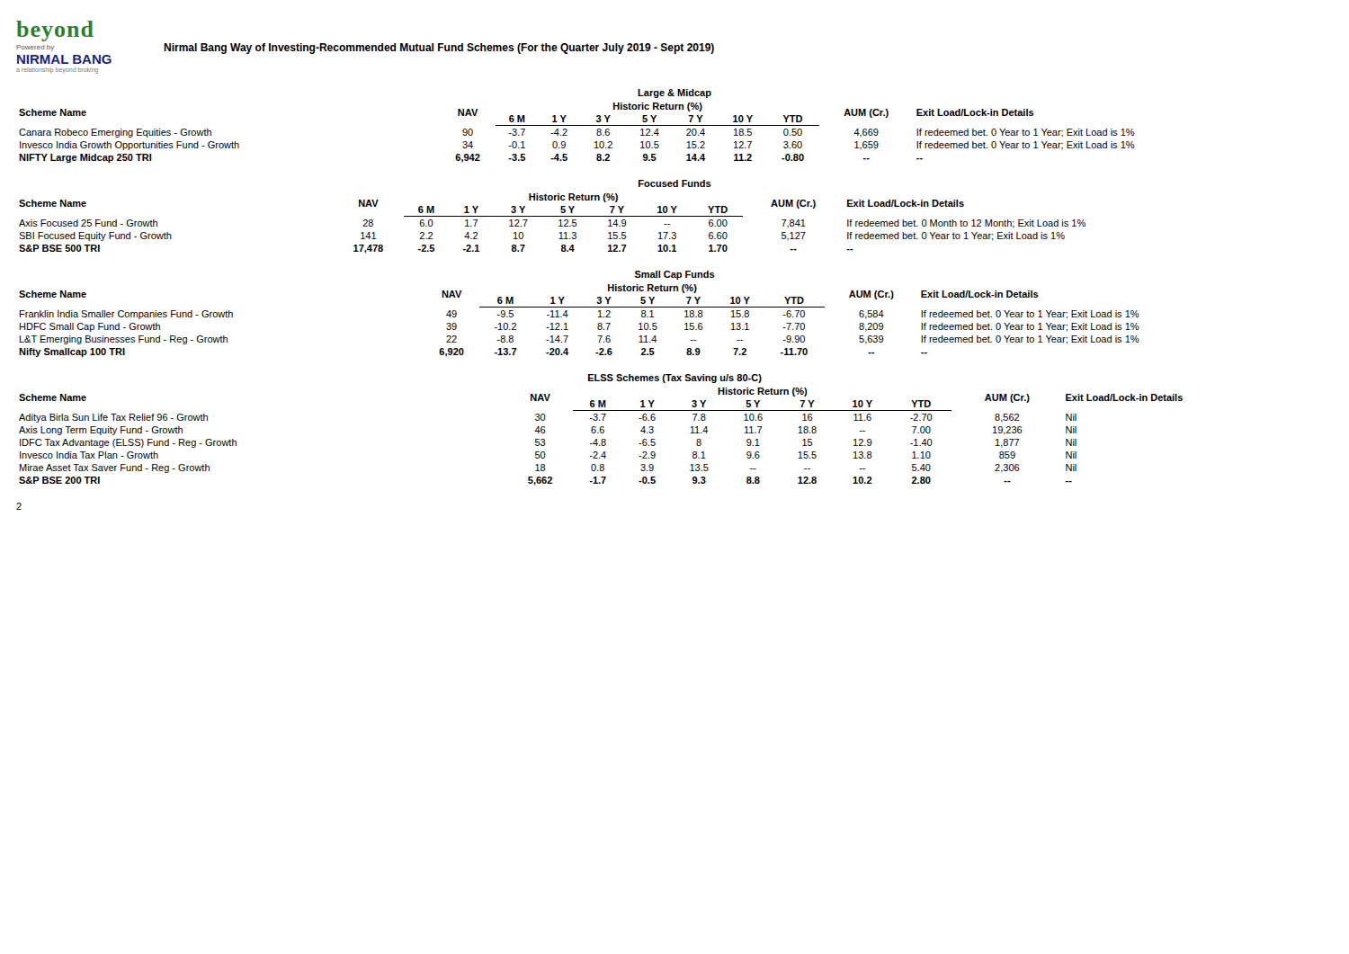beyond
Powered by
NIRMAL BANG
a relationship beyond broking
Nirmal Bang Way of Investing-Recommended Mutual Fund Schemes (For the Quarter July 2019 - Sept 2019)
Large & Midcap
| Scheme Name | NAV | Historic Return (%) | AUM (Cr.) | Exit Load/Lock-in Details |
| --- | --- | --- | --- | --- |
| 6 M | 1 Y | 3 Y | 5 Y | 7 Y | 10 Y | YTD |
| Canara Robeco Emerging Equities - Growth | 90 | -3.7 | -4.2 | 8.6 | 12.4 | 20.4 | 18.5 | 0.50 | 4,669 | If redeemed bet. 0 Year to 1 Year; Exit Load is 1% |
| Invesco India Growth Opportunities Fund - Growth | 34 | -0.1 | 0.9 | 10.2 | 10.5 | 15.2 | 12.7 | 3.60 | 1,659 | If redeemed bet. 0 Year to 1 Year; Exit Load is 1% |
| NIFTY Large Midcap 250 TRI | 6,942 | -3.5 | -4.5 | 8.2 | 9.5 | 14.4 | 11.2 | -0.80 | -- | -- |
Focused Funds
| Scheme Name | NAV | Historic Return (%) | AUM (Cr.) | Exit Load/Lock-in Details |
| --- | --- | --- | --- | --- |
| 6 M | 1 Y | 3 Y | 5 Y | 7 Y | 10 Y | YTD |
| Axis Focused 25 Fund - Growth | 28 | 6.0 | 1.7 | 12.7 | 12.5 | 14.9 | -- | 6.00 | 7,841 | If redeemed bet. 0 Month to 12 Month; Exit Load is 1% |
| SBI Focused Equity Fund - Growth | 141 | 2.2 | 4.2 | 10 | 11.3 | 15.5 | 17.3 | 6.60 | 5,127 | If redeemed bet. 0 Year to 1 Year; Exit Load is 1% |
| S&P BSE 500 TRI | 17,478 | -2.5 | -2.1 | 8.7 | 8.4 | 12.7 | 10.1 | 1.70 | -- | -- |
Small Cap Funds
| Scheme Name | NAV | Historic Return (%) | AUM (Cr.) | Exit Load/Lock-in Details |
| --- | --- | --- | --- | --- |
| 6 M | 1 Y | 3 Y | 5 Y | 7 Y | 10 Y | YTD |
| Franklin India Smaller Companies Fund - Growth | 49 | -9.5 | -11.4 | 1.2 | 8.1 | 18.8 | 15.8 | -6.70 | 6,584 | If redeemed bet. 0 Year to 1 Year; Exit Load is 1% |
| HDFC Small Cap Fund - Growth | 39 | -10.2 | -12.1 | 8.7 | 10.5 | 15.6 | 13.1 | -7.70 | 8,209 | If redeemed bet. 0 Year to 1 Year; Exit Load is 1% |
| L&T Emerging Businesses Fund - Reg - Growth | 22 | -8.8 | -14.7 | 7.6 | 11.4 | -- | -- | -9.90 | 5,639 | If redeemed bet. 0 Year to 1 Year; Exit Load is 1% |
| Nifty Smallcap 100 TRI | 6,920 | -13.7 | -20.4 | -2.6 | 2.5 | 8.9 | 7.2 | -11.70 | -- | -- |
ELSS Schemes (Tax Saving u/s 80-C)
| Scheme Name | NAV | Historic Return (%) | AUM (Cr.) | Exit Load/Lock-in Details |
| --- | --- | --- | --- | --- |
| 6 M | 1 Y | 3 Y | 5 Y | 7 Y | 10 Y | YTD |
| Aditya Birla Sun Life Tax Relief 96 - Growth | 30 | -3.7 | -6.6 | 7.8 | 10.6 | 16 | 11.6 | -2.70 | 8,562 | Nil |
| Axis Long Term Equity Fund - Growth | 46 | 6.6 | 4.3 | 11.4 | 11.7 | 18.8 | -- | 7.00 | 19,236 | Nil |
| IDFC Tax Advantage (ELSS) Fund - Reg - Growth | 53 | -4.8 | -6.5 | 8 | 9.1 | 15 | 12.9 | -1.40 | 1,877 | Nil |
| Invesco India Tax Plan - Growth | 50 | -2.4 | -2.9 | 8.1 | 9.6 | 15.5 | 13.8 | 1.10 | 859 | Nil |
| Mirae Asset Tax Saver Fund - Reg - Growth | 18 | 0.8 | 3.9 | 13.5 | -- | -- | -- | 5.40 | 2,306 | Nil |
| S&P BSE 200 TRI | 5,662 | -1.7 | -0.5 | 9.3 | 8.8 | 12.8 | 10.2 | 2.80 | -- | -- |
2